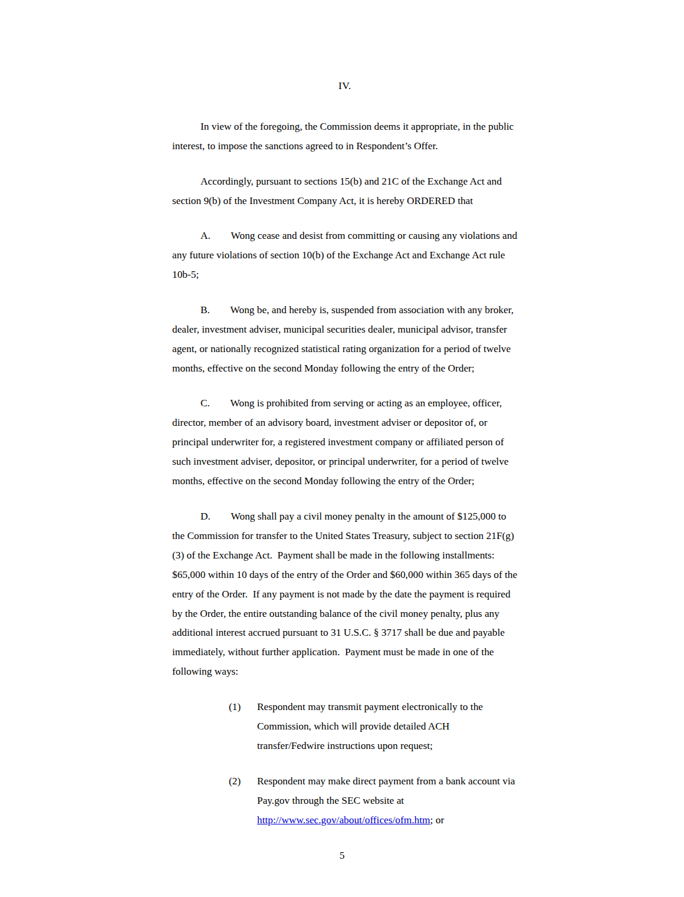IV.
In view of the foregoing, the Commission deems it appropriate, in the public interest, to impose the sanctions agreed to in Respondent’s Offer.
Accordingly, pursuant to sections 15(b) and 21C of the Exchange Act and section 9(b) of the Investment Company Act, it is hereby ORDERED that
A. Wong cease and desist from committing or causing any violations and any future violations of section 10(b) of the Exchange Act and Exchange Act rule 10b-5;
B. Wong be, and hereby is, suspended from association with any broker, dealer, investment adviser, municipal securities dealer, municipal advisor, transfer agent, or nationally recognized statistical rating organization for a period of twelve months, effective on the second Monday following the entry of the Order;
C. Wong is prohibited from serving or acting as an employee, officer, director, member of an advisory board, investment adviser or depositor of, or principal underwriter for, a registered investment company or affiliated person of such investment adviser, depositor, or principal underwriter, for a period of twelve months, effective on the second Monday following the entry of the Order;
D. Wong shall pay a civil money penalty in the amount of $125,000 to the Commission for transfer to the United States Treasury, subject to section 21F(g)(3) of the Exchange Act. Payment shall be made in the following installments: $65,000 within 10 days of the entry of the Order and $60,000 within 365 days of the entry of the Order. If any payment is not made by the date the payment is required by the Order, the entire outstanding balance of the civil money penalty, plus any additional interest accrued pursuant to 31 U.S.C. § 3717 shall be due and payable immediately, without further application. Payment must be made in one of the following ways:
(1) Respondent may transmit payment electronically to the Commission, which will provide detailed ACH transfer/Fedwire instructions upon request;
(2) Respondent may make direct payment from a bank account via Pay.gov through the SEC website at http://www.sec.gov/about/offices/ofm.htm; or
5